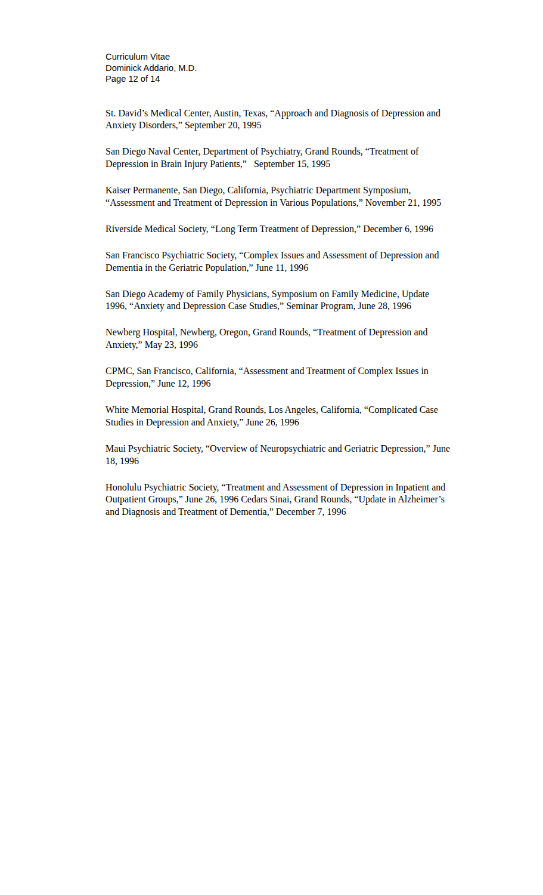Curriculum Vitae
Dominick Addario, M.D.
Page 12 of 14
St. David’s Medical Center, Austin, Texas, “Approach and Diagnosis of Depression and Anxiety Disorders,” September 20, 1995
San Diego Naval Center, Department of Psychiatry, Grand Rounds, “Treatment of Depression in Brain Injury Patients,” September 15, 1995
Kaiser Permanente, San Diego, California, Psychiatric Department Symposium, “Assessment and Treatment of Depression in Various Populations,” November 21, 1995
Riverside Medical Society, “Long Term Treatment of Depression,” December 6, 1996
San Francisco Psychiatric Society, “Complex Issues and Assessment of Depression and Dementia in the Geriatric Population,” June 11, 1996
San Diego Academy of Family Physicians, Symposium on Family Medicine, Update 1996, “Anxiety and Depression Case Studies,” Seminar Program, June 28, 1996
Newberg Hospital, Newberg, Oregon, Grand Rounds, “Treatment of Depression and Anxiety,” May 23, 1996
CPMC, San Francisco, California, “Assessment and Treatment of Complex Issues in Depression,” June 12, 1996
White Memorial Hospital, Grand Rounds, Los Angeles, California, “Complicated Case Studies in Depression and Anxiety,” June 26, 1996
Maui Psychiatric Society, “Overview of Neuropsychiatric and Geriatric Depression,” June 18, 1996
Honolulu Psychiatric Society, “Treatment and Assessment of Depression in Inpatient and Outpatient Groups,” June 26, 1996 Cedars Sinai, Grand Rounds, “Update in Alzheimer’s and Diagnosis and Treatment of Dementia,” December 7, 1996